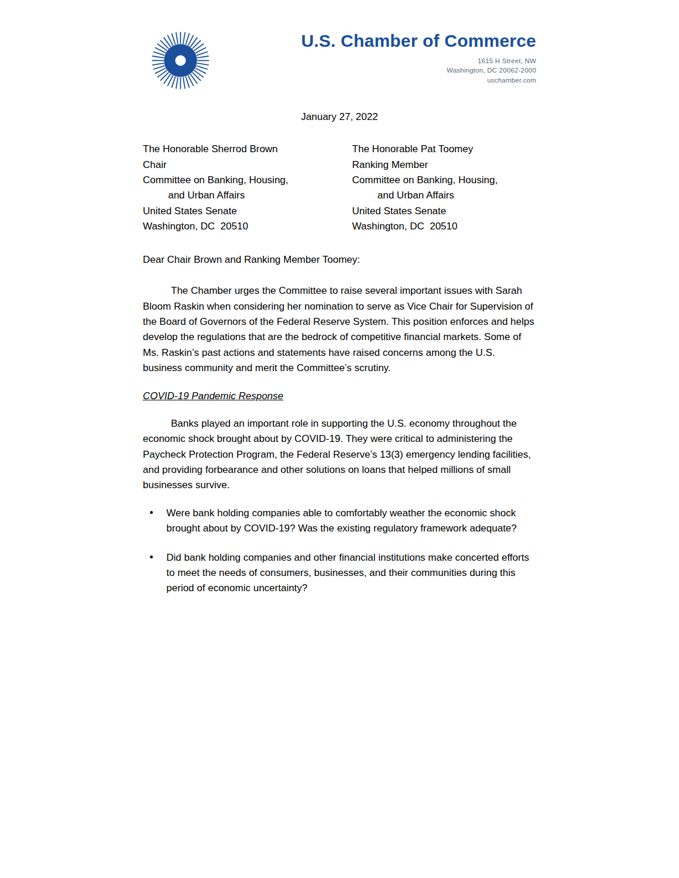U.S. Chamber of Commerce
1615 H Street, NW
Washington, DC 20062-2000
uschamber.com
January 27, 2022
The Honorable Sherrod Brown
Chair
Committee on Banking, Housing,
and Urban Affairs
United States Senate
Washington, DC 20510
The Honorable Pat Toomey
Ranking Member
Committee on Banking, Housing,
and Urban Affairs
United States Senate
Washington, DC 20510
Dear Chair Brown and Ranking Member Toomey:
The Chamber urges the Committee to raise several important issues with Sarah Bloom Raskin when considering her nomination to serve as Vice Chair for Supervision of the Board of Governors of the Federal Reserve System. This position enforces and helps develop the regulations that are the bedrock of competitive financial markets. Some of Ms. Raskin’s past actions and statements have raised concerns among the U.S. business community and merit the Committee’s scrutiny.
COVID-19 Pandemic Response
Banks played an important role in supporting the U.S. economy throughout the economic shock brought about by COVID-19. They were critical to administering the Paycheck Protection Program, the Federal Reserve’s 13(3) emergency lending facilities, and providing forbearance and other solutions on loans that helped millions of small businesses survive.
Were bank holding companies able to comfortably weather the economic shock brought about by COVID-19? Was the existing regulatory framework adequate?
Did bank holding companies and other financial institutions make concerted efforts to meet the needs of consumers, businesses, and their communities during this period of economic uncertainty?